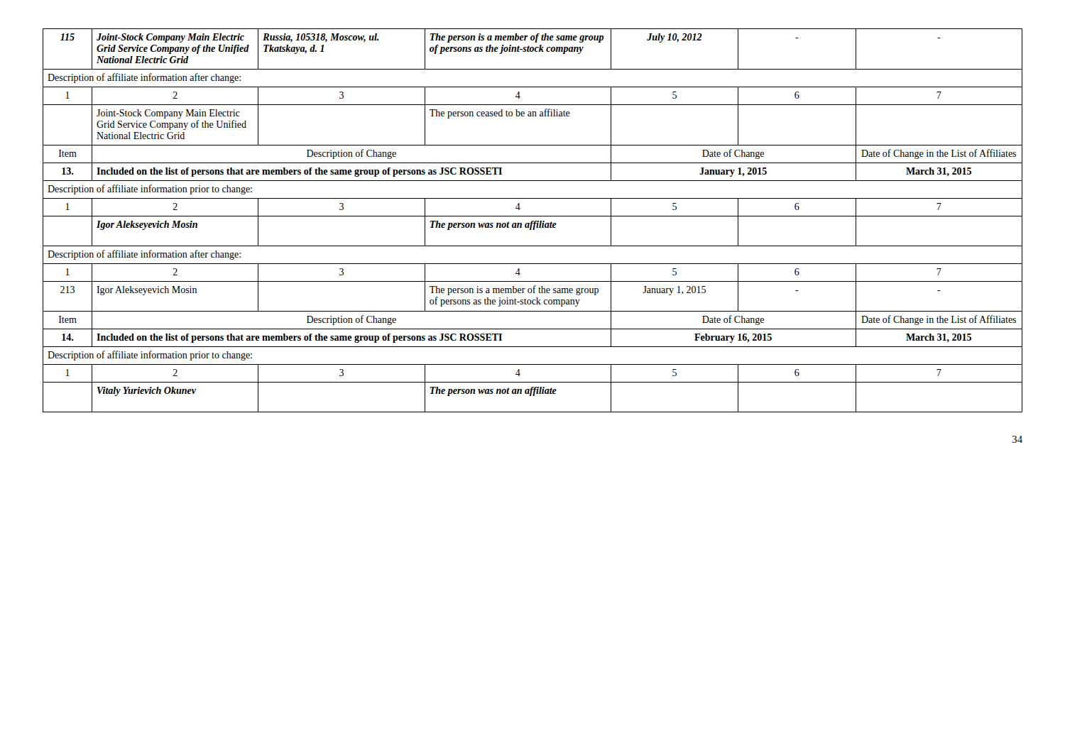| 115 | Joint-Stock Company Main Electric Grid Service Company of the Unified National Electric Grid | Russia, 105318, Moscow, ul. Tkatskaya, d. 1 | The person is a member of the same group of persons as the joint-stock company | July 10, 2012 | - | - |
| Description of affiliate information after change: |
| 1 | 2 | 3 | 4 | 5 | 6 | 7 |
| | Joint-Stock Company Main Electric Grid Service Company of the Unified National Electric Grid | | The person ceased to be an affiliate | | | |
| Item | Description of Change | Date of Change | Date of Change in the List of Affiliates |
| 13. | Included on the list of persons that are members of the same group of persons as JSC ROSSETI | January 1, 2015 | March 31, 2015 |
| Description of affiliate information prior to change: |
| 1 | 2 | 3 | 4 | 5 | 6 | 7 |
| | Igor Alekseyevich Mosin | | The person was not an affiliate | | | |
| Description of affiliate information after change: |
| 1 | 2 | 3 | 4 | 5 | 6 | 7 |
| 213 | Igor Alekseyevich Mosin | | The person is a member of the same group of persons as the joint-stock company | January 1, 2015 | - | - |
| Item | Description of Change | Date of Change | Date of Change in the List of Affiliates |
| 14. | Included on the list of persons that are members of the same group of persons as JSC ROSSETI | February 16, 2015 | March 31, 2015 |
| Description of affiliate information prior to change: |
| 1 | 2 | 3 | 4 | 5 | 6 | 7 |
| | Vitaly Yurievich Okunev | | The person was not an affiliate | | | |
34